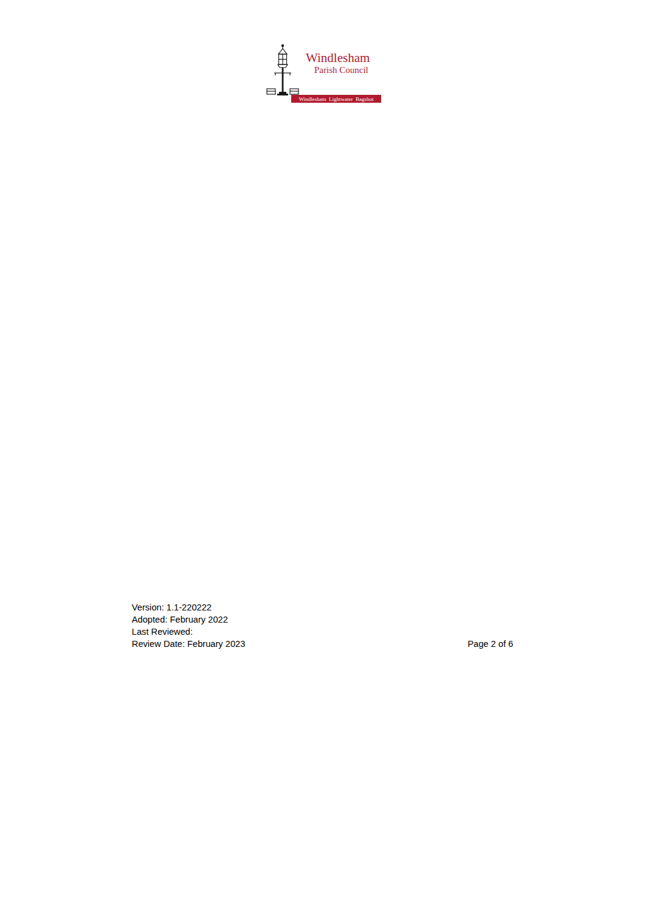Windlesham Parish Council Windlesham Lightwater Bagshot
Version: 1.1-220222 Adopted: February 2022 Last Reviewed: Review Date: February 2023
Page 2 of 6